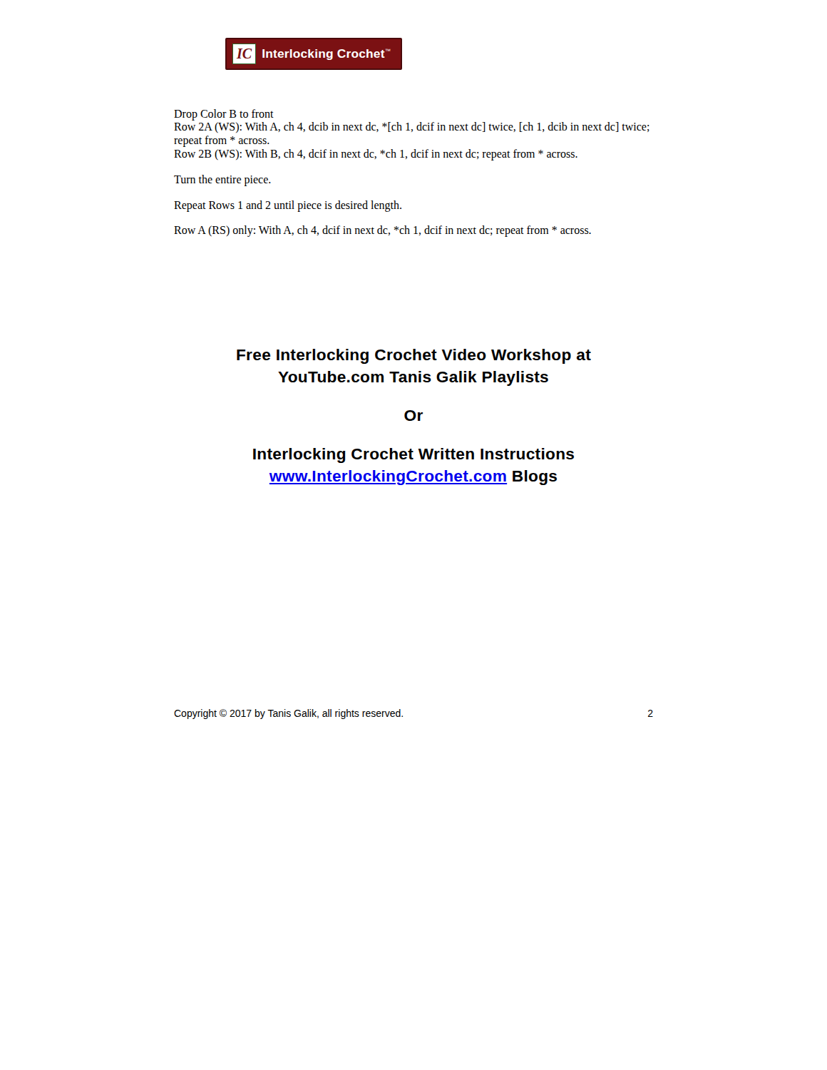IC Interlocking Crochet™
Drop Color B to front
Row 2A (WS): With A, ch 4, dcib in next dc, *[ch 1, dcif in next dc] twice, [ch 1, dcib in next dc] twice; repeat from * across.
Row 2B (WS): With B, ch 4, dcif in next dc, *ch 1, dcif in next dc; repeat from * across.
Turn the entire piece.
Repeat Rows 1 and 2 until piece is desired length.
Row A (RS) only: With A, ch 4, dcif in next dc, *ch 1, dcif in next dc; repeat from * across.
Free Interlocking Crochet Video Workshop at
YouTube.com Tanis Galik Playlists
Or
Interlocking Crochet Written Instructions
www.InterlockingCrochet.com Blogs
Copyright © 2017 by Tanis Galik, all rights reserved. 2